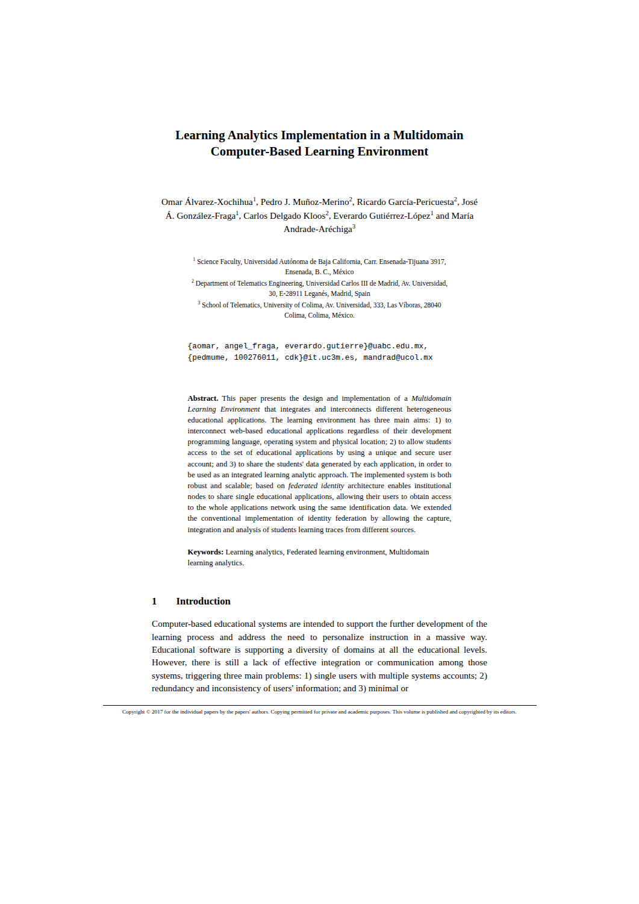Learning Analytics Implementation in a Multidomain
Computer-Based Learning Environment
Omar Álvarez-Xochihua1, Pedro J. Muñoz-Merino2, Ricardo García-Pericuesta2, José Á. González-Fraga1, Carlos Delgado Kloos2, Everardo Gutiérrez-López1 and María Andrade-Aréchiga3
1 Science Faculty, Universidad Autónoma de Baja California, Carr. Ensenada-Tijuana 3917,
Ensenada, B. C., México
2 Department of Telematics Engineering, Universidad Carlos III de Madrid, Av. Universidad,
30, E-28911 Leganés, Madrid, Spain
3 School of Telematics, University of Colima, Av. Universidad, 333, Las Víboras, 28040
Colima, Colima, México.
{aomar, angel_fraga, everardo.gutierre}@uabc.edu.mx,
{pedmume, 100276011, cdk}@it.uc3m.es, mandrad@ucol.mx
Abstract. This paper presents the design and implementation of a Multidomain Learning Environment that integrates and interconnects different heterogeneous educational applications. The learning environment has three main aims: 1) to interconnect web-based educational applications regardless of their development programming language, operating system and physical location; 2) to allow students access to the set of educational applications by using a unique and secure user account; and 3) to share the students' data generated by each application, in order to be used as an integrated learning analytic approach. The implemented system is both robust and scalable; based on federated identity architecture enables institutional nodes to share single educational applications, allowing their users to obtain access to the whole applications network using the same identification data. We extended the conventional implementation of identity federation by allowing the capture, integration and analysis of students learning traces from different sources.
Keywords: Learning analytics, Federated learning environment, Multidomain learning analytics.
1 Introduction
Computer-based educational systems are intended to support the further development of the learning process and address the need to personalize instruction in a massive way. Educational software is supporting a diversity of domains at all the educational levels. However, there is still a lack of effective integration or communication among those systems, triggering three main problems: 1) single users with multiple systems accounts; 2) redundancy and inconsistency of users' information; and 3) minimal or
Copyright © 2017 for the individual papers by the papers' authors. Copying permitted for private and academic purposes. This volume is published and copyrighted by its editors.